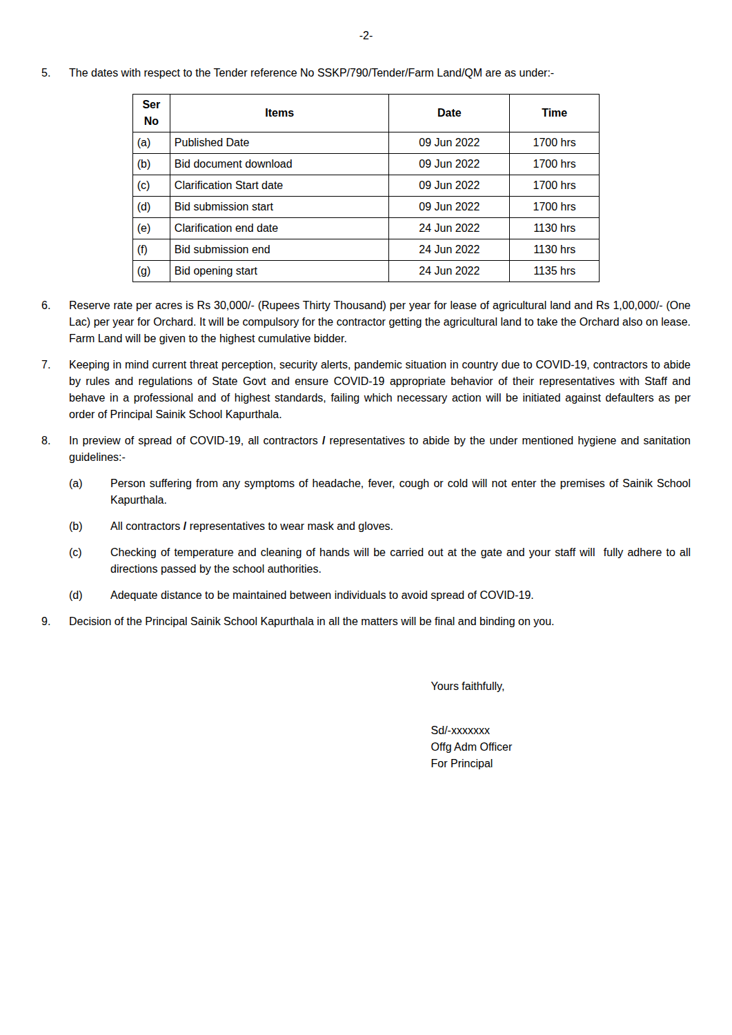-2-
5.
The dates with respect to the Tender reference No SSKP/790/Tender/Farm Land/QM are as under:-
| Ser No | Items | Date | Time |
| --- | --- | --- | --- |
| (a) | Published Date | 09 Jun 2022 | 1700 hrs |
| (b) | Bid document download | 09 Jun 2022 | 1700 hrs |
| (c) | Clarification Start date | 09 Jun 2022 | 1700 hrs |
| (d) | Bid submission start | 09 Jun 2022 | 1700 hrs |
| (e) | Clarification end date | 24 Jun 2022 | 1130 hrs |
| (f) | Bid submission end | 24 Jun 2022 | 1130 hrs |
| (g) | Bid opening start | 24 Jun 2022 | 1135 hrs |
6.
Reserve rate per acres is Rs 30,000/- (Rupees Thirty Thousand) per year for lease of agricultural land and Rs 1,00,000/- (One Lac) per year for Orchard. It will be compulsory for the contractor getting the agricultural land to take the Orchard also on lease. Farm Land will be given to the highest cumulative bidder.
7.
Keeping in mind current threat perception, security alerts, pandemic situation in country due to COVID-19, contractors to abide by rules and regulations of State Govt and ensure COVID-19 appropriate behavior of their representatives with Staff and behave in a professional and of highest standards, failing which necessary action will be initiated against defaulters as per order of Principal Sainik School Kapurthala.
8.
In preview of spread of COVID-19, all contractors / representatives to abide by the under mentioned hygiene and sanitation guidelines:-
(a)
Person suffering from any symptoms of headache, fever, cough or cold will not enter the premises of Sainik School Kapurthala.
(b)
All contractors / representatives to wear mask and gloves.
(c)
Checking of temperature and cleaning of hands will be carried out at the gate and your staff will fully adhere to all directions passed by the school authorities.
(d)
Adequate distance to be maintained between individuals to avoid spread of COVID-19.
9.
Decision of the Principal Sainik School Kapurthala in all the matters will be final and binding on you.
Yours faithfully,
Sd/-xxxxxxx
Offg Adm Officer
For Principal